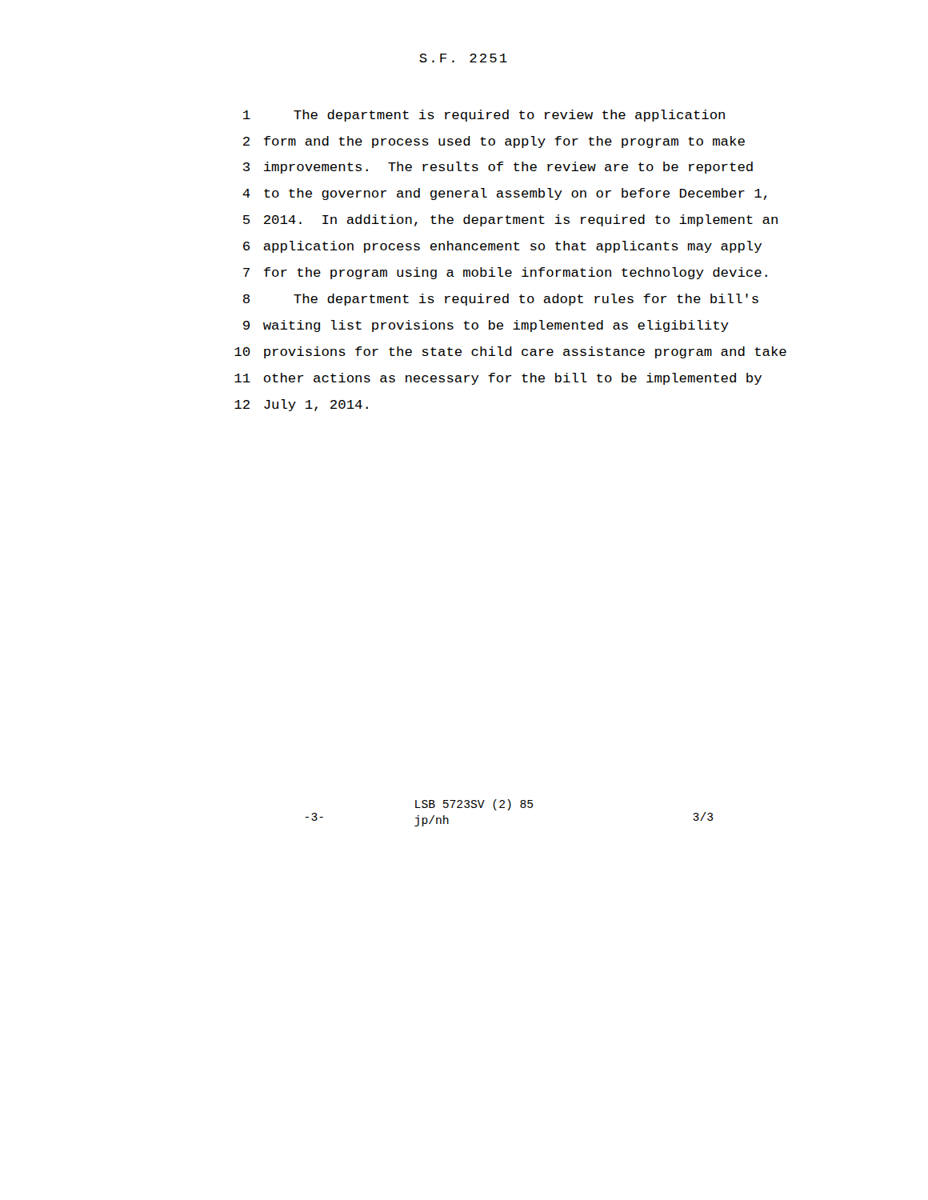S.F. 2251
1 The department is required to review the application
2 form and the process used to apply for the program to make
3 improvements. The results of the review are to be reported
4 to the governor and general assembly on or before December 1,
52014. In addition, the department is required to implement an
6 application process enhancement so that applicants may apply
7 for the program using a mobile information technology device.
8 The department is required to adopt rules for the bill's
9 waiting list provisions to be implemented as eligibility
10 provisions for the state child care assistance program and take
11 other actions as necessary for the bill to be implemented by
12 July 1, 2014.
-3-
LSB 5723SV (2) 85
jp/nh
3/3